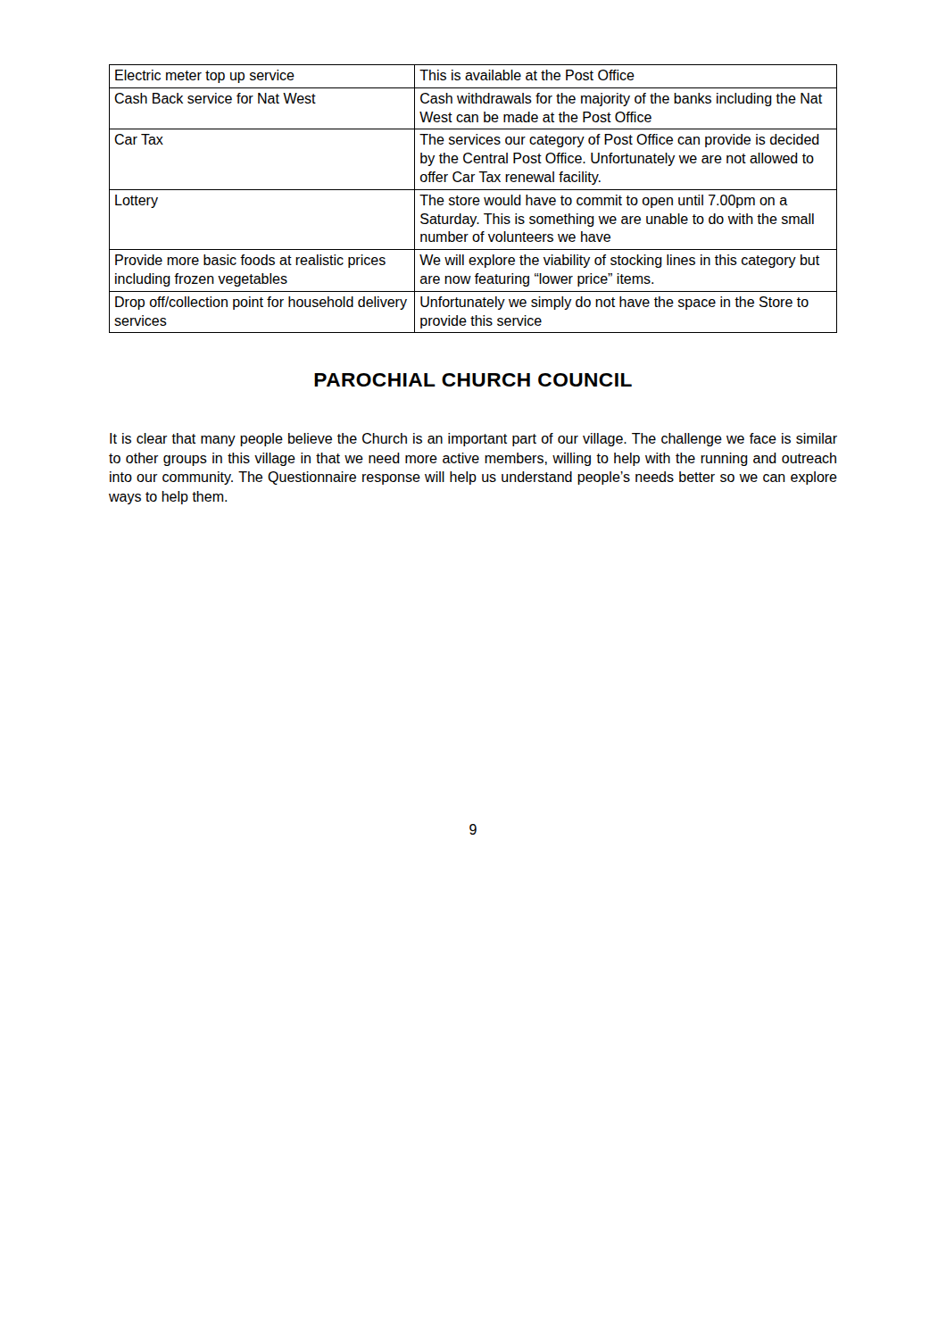| Electric meter top up service | This is available at the Post Office |
| Cash Back service for Nat West | Cash withdrawals for the majority of the banks including the Nat West can be made at the Post Office |
| Car Tax | The services our category of Post Office can provide is decided by the Central Post Office. Unfortunately we are not allowed to offer Car Tax renewal facility. |
| Lottery | The store would have to commit to open until 7.00pm on a Saturday. This is something we are unable to do with the small number of volunteers we have |
| Provide more basic foods at realistic prices including frozen vegetables | We will explore the viability of stocking lines in this category but are now featuring “lower price” items. |
| Drop off/collection point for household delivery services | Unfortunately we simply do not have the space in the Store to provide this service |
PAROCHIAL CHURCH COUNCIL
It is clear that many people believe the Church is an important part of our village. The challenge we face is similar to other groups in this village in that we need more active members, willing to help with the running and outreach into our community. The Questionnaire response will help us understand people’s needs better so we can explore ways to help them.
9